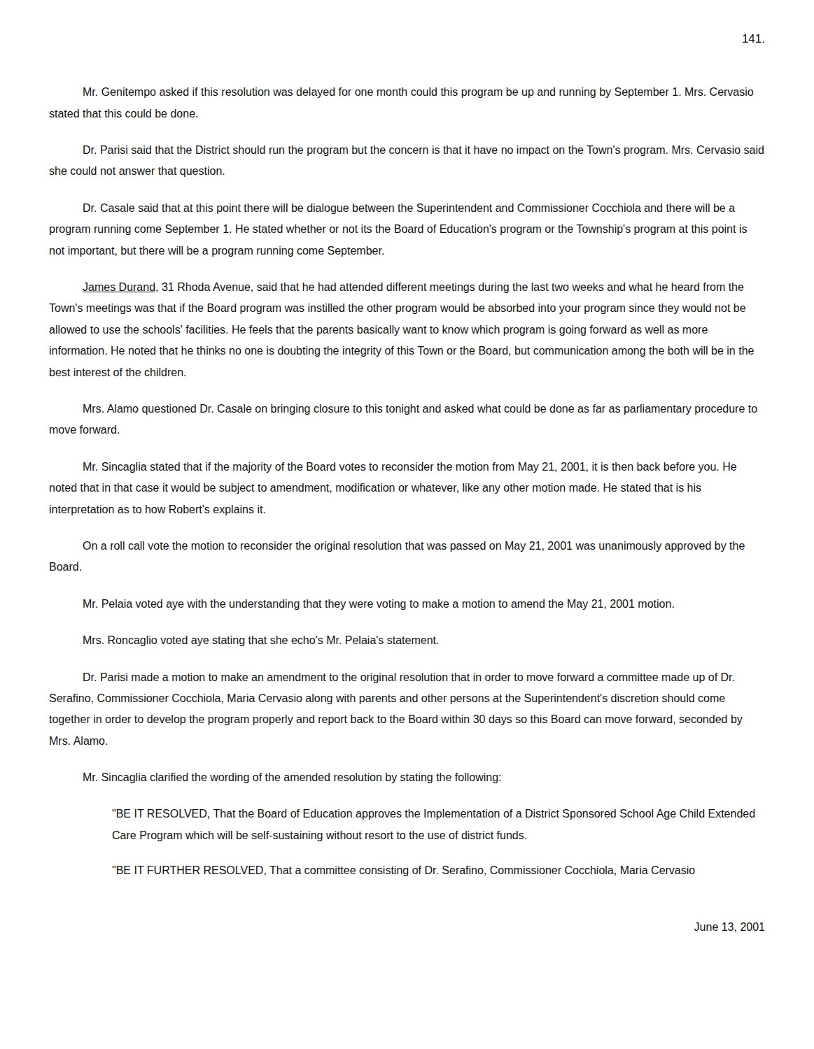141.
Mr. Genitempo asked if this resolution was delayed for one month could this program be up and running by September 1. Mrs. Cervasio stated that this could be done.
Dr. Parisi said that the District should run the program but the concern is that it have no impact on the Town's program. Mrs. Cervasio said she could not answer that question.
Dr. Casale said that at this point there will be dialogue between the Superintendent and Commissioner Cocchiola and there will be a program running come September 1. He stated whether or not its the Board of Education's program or the Township's program at this point is not important, but there will be a program running come September.
James Durand, 31 Rhoda Avenue, said that he had attended different meetings during the last two weeks and what he heard from the Town's meetings was that if the Board program was instilled the other program would be absorbed into your program since they would not be allowed to use the schools' facilities. He feels that the parents basically want to know which program is going forward as well as more information. He noted that he thinks no one is doubting the integrity of this Town or the Board, but communication among the both will be in the best interest of the children.
Mrs. Alamo questioned Dr. Casale on bringing closure to this tonight and asked what could be done as far as parliamentary procedure to move forward.
Mr. Sincaglia stated that if the majority of the Board votes to reconsider the motion from May 21, 2001, it is then back before you. He noted that in that case it would be subject to amendment, modification or whatever, like any other motion made. He stated that is his interpretation as to how Robert's explains it.
On a roll call vote the motion to reconsider the original resolution that was passed on May 21, 2001 was unanimously approved by the Board.
Mr. Pelaia voted aye with the understanding that they were voting to make a motion to amend the May 21, 2001 motion.
Mrs. Roncaglio voted aye stating that she echo's Mr. Pelaia's statement.
Dr. Parisi made a motion to make an amendment to the original resolution that in order to move forward a committee made up of Dr. Serafino, Commissioner Cocchiola, Maria Cervasio along with parents and other persons at the Superintendent's discretion should come together in order to develop the program properly and report back to the Board within 30 days so this Board can move forward, seconded by Mrs. Alamo.
Mr. Sincaglia clarified the wording of the amended resolution by stating the following:
"BE IT RESOLVED, That the Board of Education approves the Implementation of a District Sponsored School Age Child Extended Care Program which will be self-sustaining without resort to the use of district funds.
"BE IT FURTHER RESOLVED, That a committee consisting of Dr. Serafino, Commissioner Cocchiola, Maria Cervasio
June 13, 2001